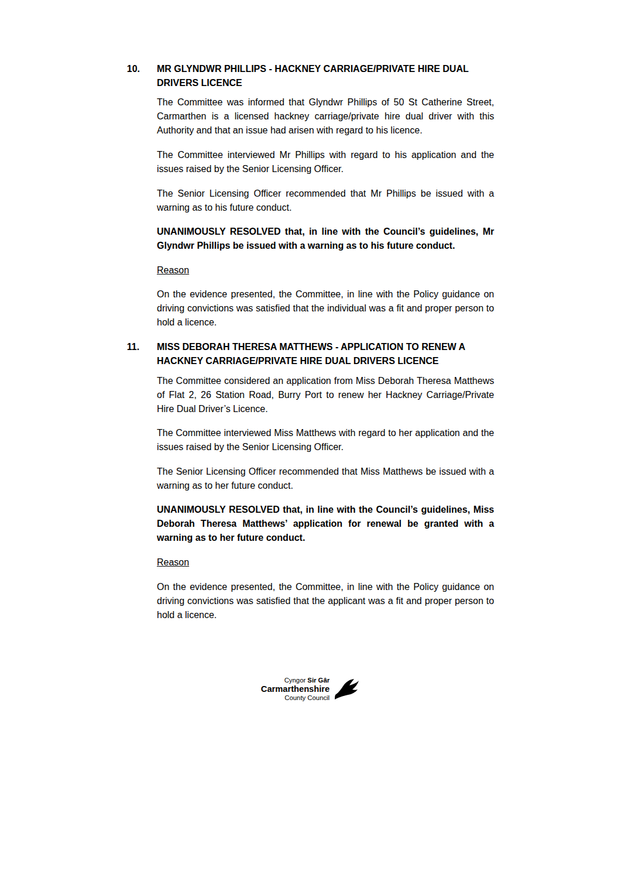10.
Mr Glyndwr Phillips - Hackney Carriage/Private Hire Dual Drivers Licence
The Committee was informed that Glyndwr Phillips of 50 St Catherine Street, Carmarthen is a licensed hackney carriage/private hire dual driver with this Authority and that an issue had arisen with regard to his licence.
The Committee interviewed Mr Phillips with regard to his application and the issues raised by the Senior Licensing Officer.
The Senior Licensing Officer recommended that Mr Phillips be issued with a warning as to his future conduct.
UNANIMOUSLY RESOLVED that, in line with the Council’s guidelines, Mr Glyndwr Phillips be issued with a warning as to his future conduct.
Reason
On the evidence presented, the Committee, in line with the Policy guidance on driving convictions was satisfied that the individual was a fit and proper person to hold a licence.
11.
Miss Deborah Theresa Matthews - Application to Renew a Hackney Carriage/Private Hire Dual Drivers Licence
The Committee considered an application from Miss Deborah Theresa Matthews of Flat 2, 26 Station Road, Burry Port to renew her Hackney Carriage/Private Hire Dual Driver’s Licence.
The Committee interviewed Miss Matthews with regard to her application and the issues raised by the Senior Licensing Officer.
The Senior Licensing Officer recommended that Miss Matthews be issued with a warning as to her future conduct.
UNANIMOUSLY RESOLVED that, in line with the Council’s guidelines, Miss Deborah Theresa Matthews’ application for renewal be granted with a warning as to her future conduct.
Reason
On the evidence presented, the Committee, in line with the Policy guidance on driving convictions was satisfied that the applicant was a fit and proper person to hold a licence.
Cyngor Sir Gâr
Carmarthenshire
County Council